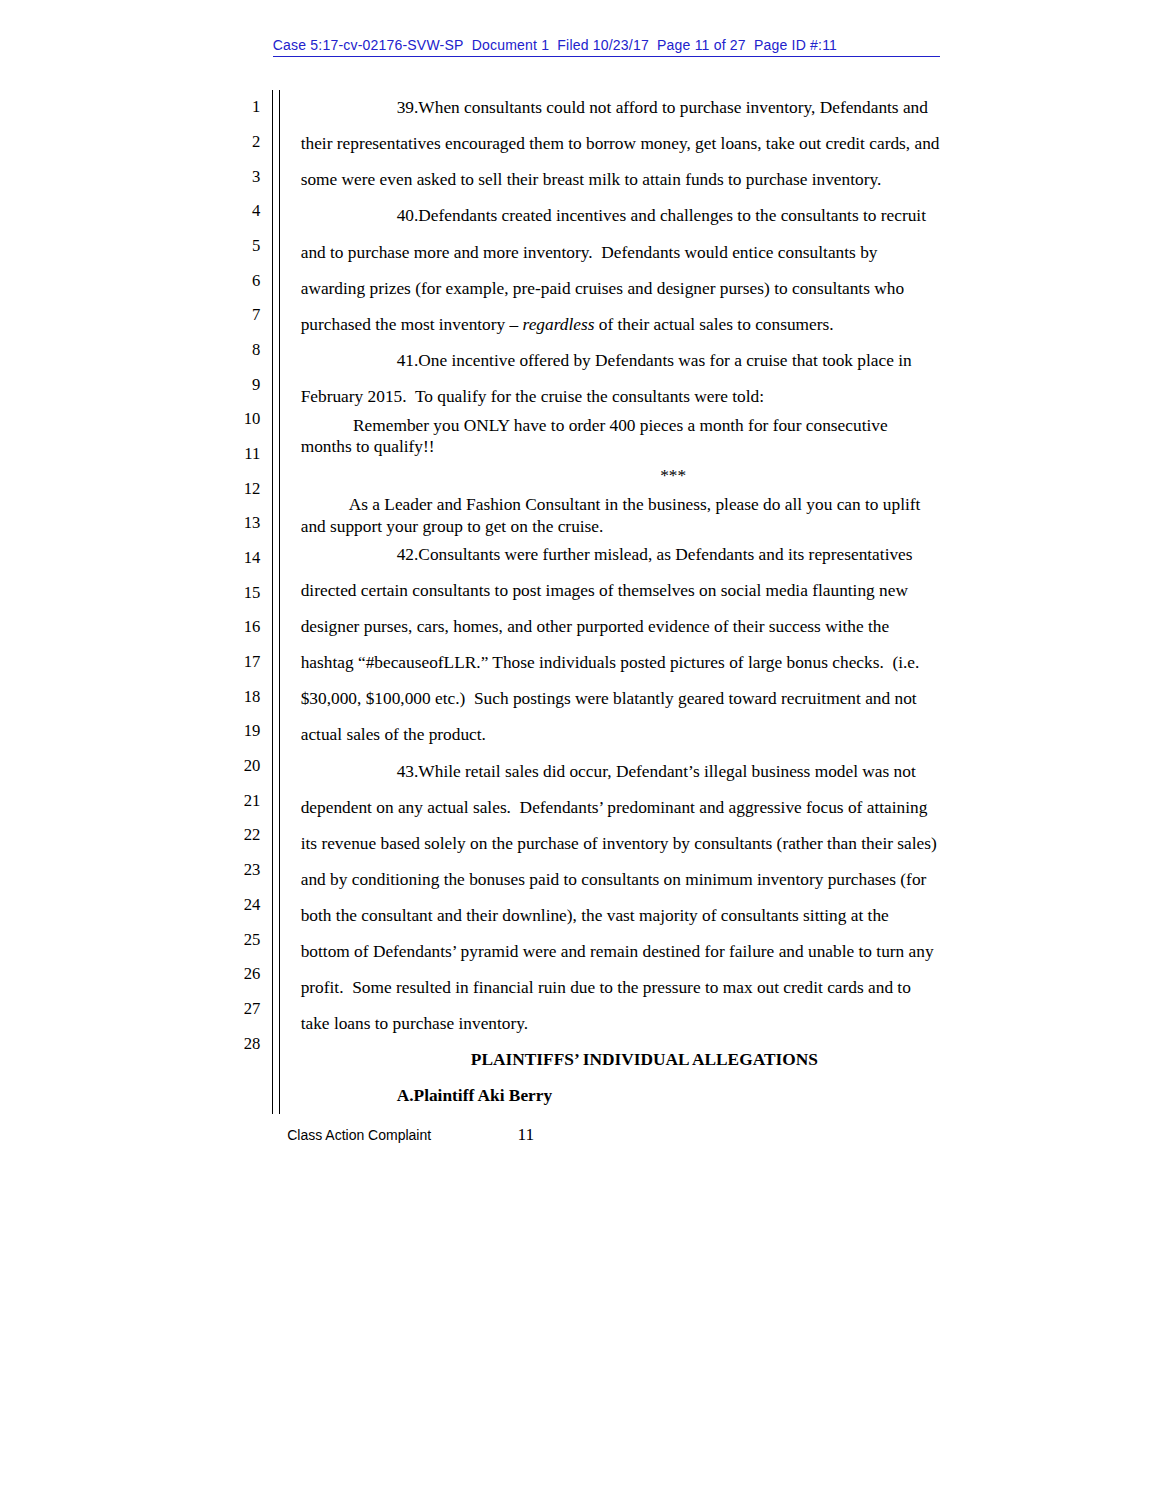Case 5:17-cv-02176-SVW-SP Document 1 Filed 10/23/17 Page 11 of 27 Page ID #:11
1
2
3
4
5
6
7
8
9
10
11
12
13
14
15
16
17
18
19
20
21
22
23
24
25
26
27
28
39. When consultants could not afford to purchase inventory, Defendants and their representatives encouraged them to borrow money, get loans, take out credit cards, and some were even asked to sell their breast milk to attain funds to purchase inventory.
40. Defendants created incentives and challenges to the consultants to recruit and to purchase more and more inventory. Defendants would entice consultants by awarding prizes (for example, pre-paid cruises and designer purses) to consultants who purchased the most inventory – regardless of their actual sales to consumers.
41. One incentive offered by Defendants was for a cruise that took place in February 2015. To qualify for the cruise the consultants were told:
Remember you ONLY have to order 400 pieces a month for four consecutive months to qualify!!
***
As a Leader and Fashion Consultant in the business, please do all you can to uplift and support your group to get on the cruise.
42. Consultants were further mislead, as Defendants and its representatives directed certain consultants to post images of themselves on social media flaunting new designer purses, cars, homes, and other purported evidence of their success withe the hashtag “#becauseofLLR.” Those individuals posted pictures of large bonus checks. (i.e. $30,000, $100,000 etc.) Such postings were blatantly geared toward recruitment and not actual sales of the product.
43. While retail sales did occur, Defendant’s illegal business model was not dependent on any actual sales. Defendants’ predominant and aggressive focus of attaining its revenue based solely on the purchase of inventory by consultants (rather than their sales) and by conditioning the bonuses paid to consultants on minimum inventory purchases (for both the consultant and their downline), the vast majority of consultants sitting at the bottom of Defendants’ pyramid were and remain destined for failure and unable to turn any profit. Some resulted in financial ruin due to the pressure to max out credit cards and to take loans to purchase inventory.
PLAINTIFFS’ INDIVIDUAL ALLEGATIONS
A. Plaintiff Aki Berry
Class Action Complaint 11